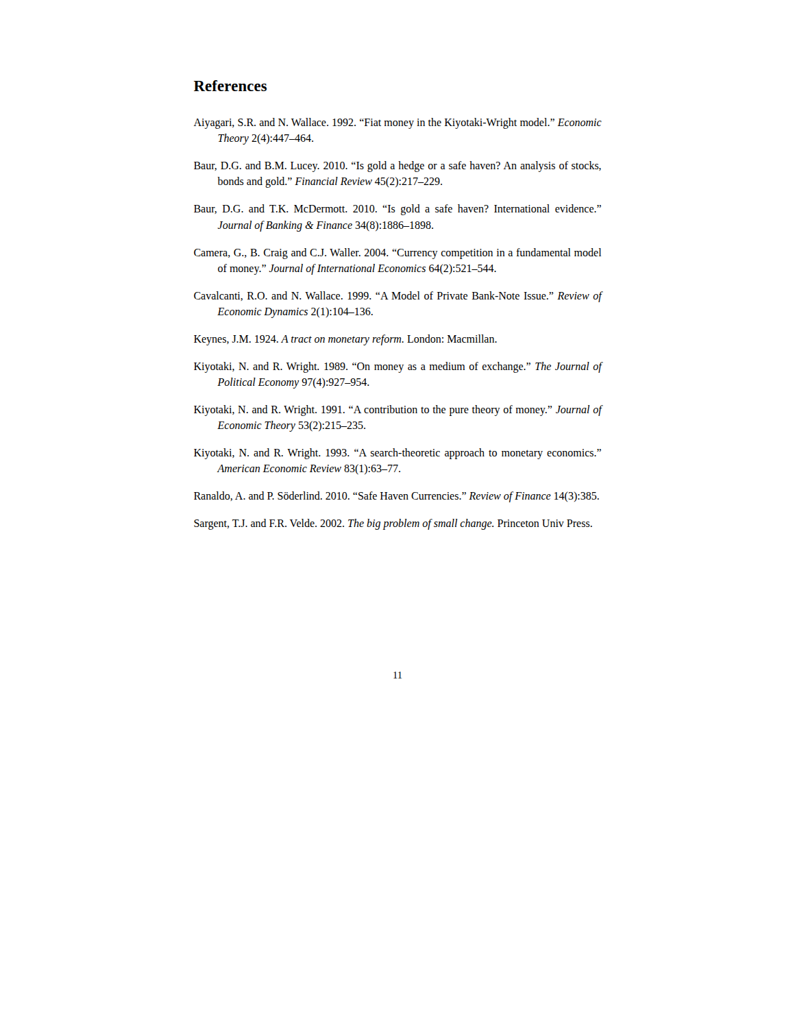References
Aiyagari, S.R. and N. Wallace. 1992. “Fiat money in the Kiyotaki-Wright model.” Economic Theory 2(4):447–464.
Baur, D.G. and B.M. Lucey. 2010. “Is gold a hedge or a safe haven? An analysis of stocks, bonds and gold.” Financial Review 45(2):217–229.
Baur, D.G. and T.K. McDermott. 2010. “Is gold a safe haven? International evidence.” Journal of Banking & Finance 34(8):1886–1898.
Camera, G., B. Craig and C.J. Waller. 2004. “Currency competition in a fundamental model of money.” Journal of International Economics 64(2):521–544.
Cavalcanti, R.O. and N. Wallace. 1999. “A Model of Private Bank-Note Issue.” Review of Economic Dynamics 2(1):104–136.
Keynes, J.M. 1924. A tract on monetary reform. London: Macmillan.
Kiyotaki, N. and R. Wright. 1989. “On money as a medium of exchange.” The Journal of Political Economy 97(4):927–954.
Kiyotaki, N. and R. Wright. 1991. “A contribution to the pure theory of money.” Journal of Economic Theory 53(2):215–235.
Kiyotaki, N. and R. Wright. 1993. “A search-theoretic approach to monetary economics.” American Economic Review 83(1):63–77.
Ranaldo, A. and P. Söderlind. 2010. “Safe Haven Currencies.” Review of Finance 14(3):385.
Sargent, T.J. and F.R. Velde. 2002. The big problem of small change. Princeton Univ Press.
11